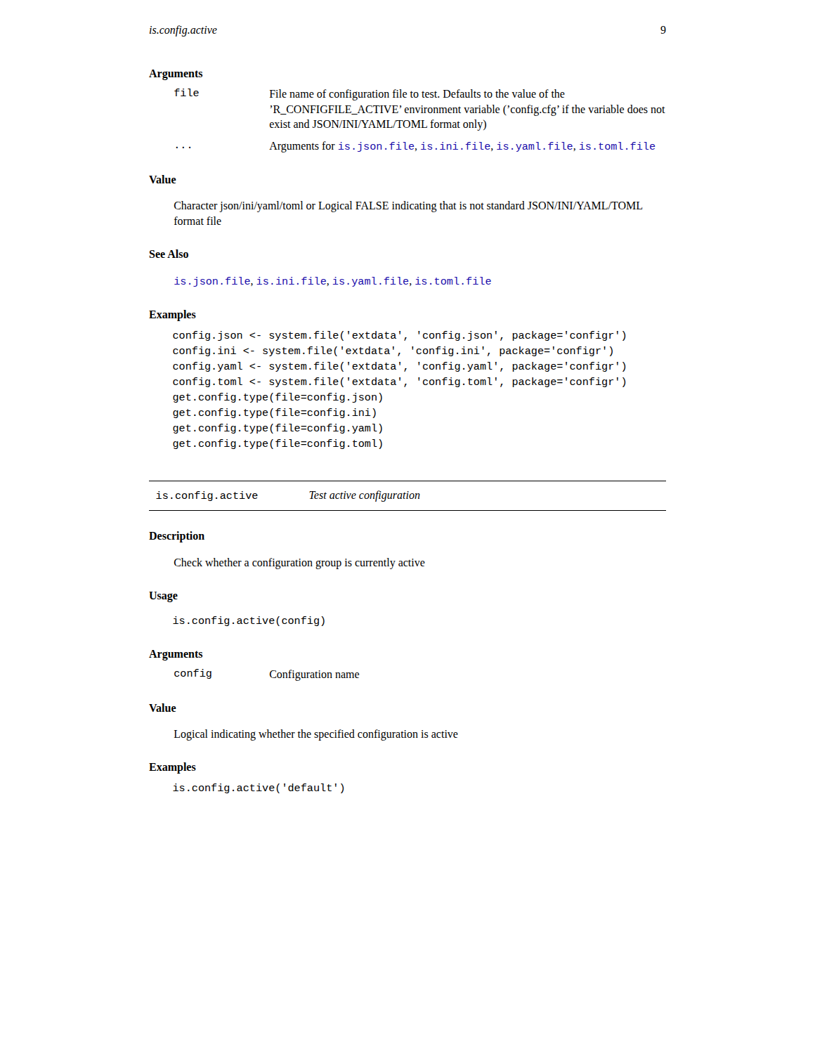is.config.active 9
Arguments
file
File name of configuration file to test. Defaults to the value of the ’R_CONFIGFILE_ACTIVE’ environment variable (’config.cfg’ if the variable does not exist and JSON/INI/YAML/TOML format only)
...
Arguments for is.json.file, is.ini.file, is.yaml.file, is.toml.file
Value
Character json/ini/yaml/toml or Logical FALSE indicating that is not standard JSON/INI/YAML/TOML format file
See Also
is.json.file, is.ini.file, is.yaml.file, is.toml.file
Examples
config.json <- system.file('extdata', 'config.json', package='configr')
config.ini <- system.file('extdata', 'config.ini', package='configr')
config.yaml <- system.file('extdata', 'config.yaml', package='configr')
config.toml <- system.file('extdata', 'config.toml', package='configr')
get.config.type(file=config.json)
get.config.type(file=config.ini)
get.config.type(file=config.yaml)
get.config.type(file=config.toml)
is.config.active Test active configuration
Description
Check whether a configuration group is currently active
Usage
is.config.active(config)
Arguments
config
Configuration name
Value
Logical indicating whether the specified configuration is active
Examples
is.config.active('default')